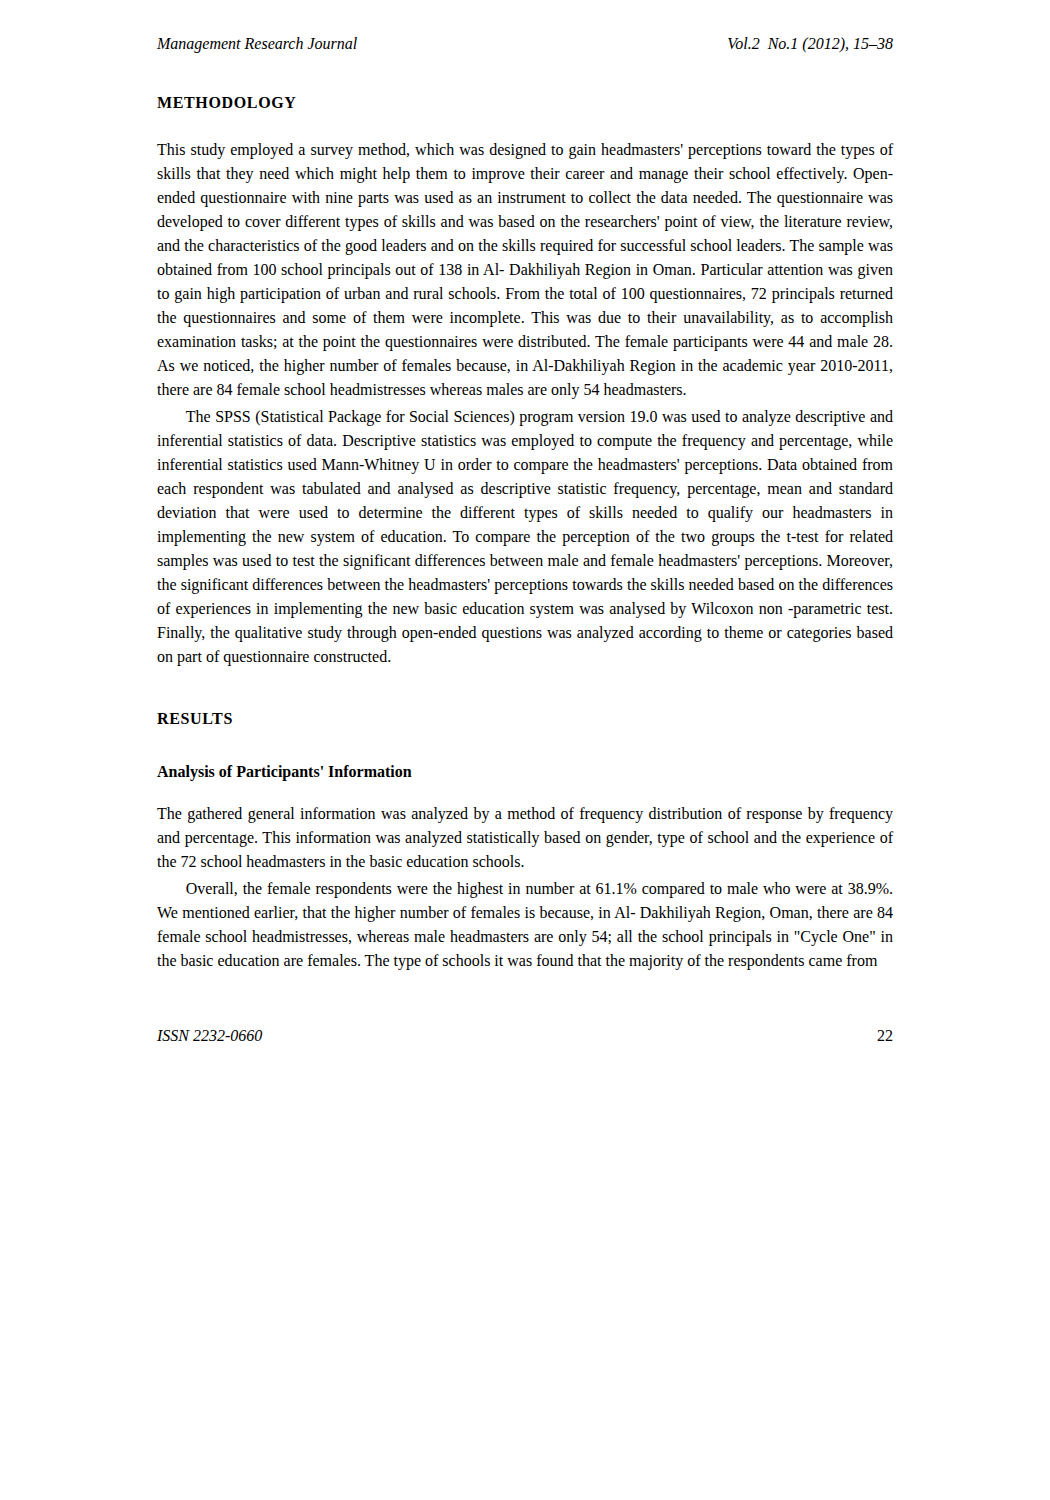Management Research Journal Vol.2 No.1 (2012), 15–38
Methodology
This study employed a survey method, which was designed to gain headmasters' perceptions toward the types of skills that they need which might help them to improve their career and manage their school effectively. Open-ended questionnaire with nine parts was used as an instrument to collect the data needed. The questionnaire was developed to cover different types of skills and was based on the researchers' point of view, the literature review, and the characteristics of the good leaders and on the skills required for successful school leaders. The sample was obtained from 100 school principals out of 138 in Al- Dakhiliyah Region in Oman. Particular attention was given to gain high participation of urban and rural schools. From the total of 100 questionnaires, 72 principals returned the questionnaires and some of them were incomplete. This was due to their unavailability, as to accomplish examination tasks; at the point the questionnaires were distributed. The female participants were 44 and male 28. As we noticed, the higher number of females because, in Al-Dakhiliyah Region in the academic year 2010-2011, there are 84 female school headmistresses whereas males are only 54 headmasters.
The SPSS (Statistical Package for Social Sciences) program version 19.0 was used to analyze descriptive and inferential statistics of data. Descriptive statistics was employed to compute the frequency and percentage, while inferential statistics used Mann-Whitney U in order to compare the headmasters' perceptions. Data obtained from each respondent was tabulated and analysed as descriptive statistic frequency, percentage, mean and standard deviation that were used to determine the different types of skills needed to qualify our headmasters in implementing the new system of education. To compare the perception of the two groups the t-test for related samples was used to test the significant differences between male and female headmasters' perceptions. Moreover, the significant differences between the headmasters' perceptions towards the skills needed based on the differences of experiences in implementing the new basic education system was analysed by Wilcoxon non -parametric test. Finally, the qualitative study through open-ended questions was analyzed according to theme or categories based on part of questionnaire constructed.
Results
Analysis of Participants' Information
The gathered general information was analyzed by a method of frequency distribution of response by frequency and percentage. This information was analyzed statistically based on gender, type of school and the experience of the 72 school headmasters in the basic education schools.
Overall, the female respondents were the highest in number at 61.1% compared to male who were at 38.9%. We mentioned earlier, that the higher number of females is because, in Al- Dakhiliyah Region, Oman, there are 84 female school headmistresses, whereas male headmasters are only 54; all the school principals in "Cycle One" in the basic education are females. The type of schools it was found that the majority of the respondents came from
ISSN 2232-0660 22